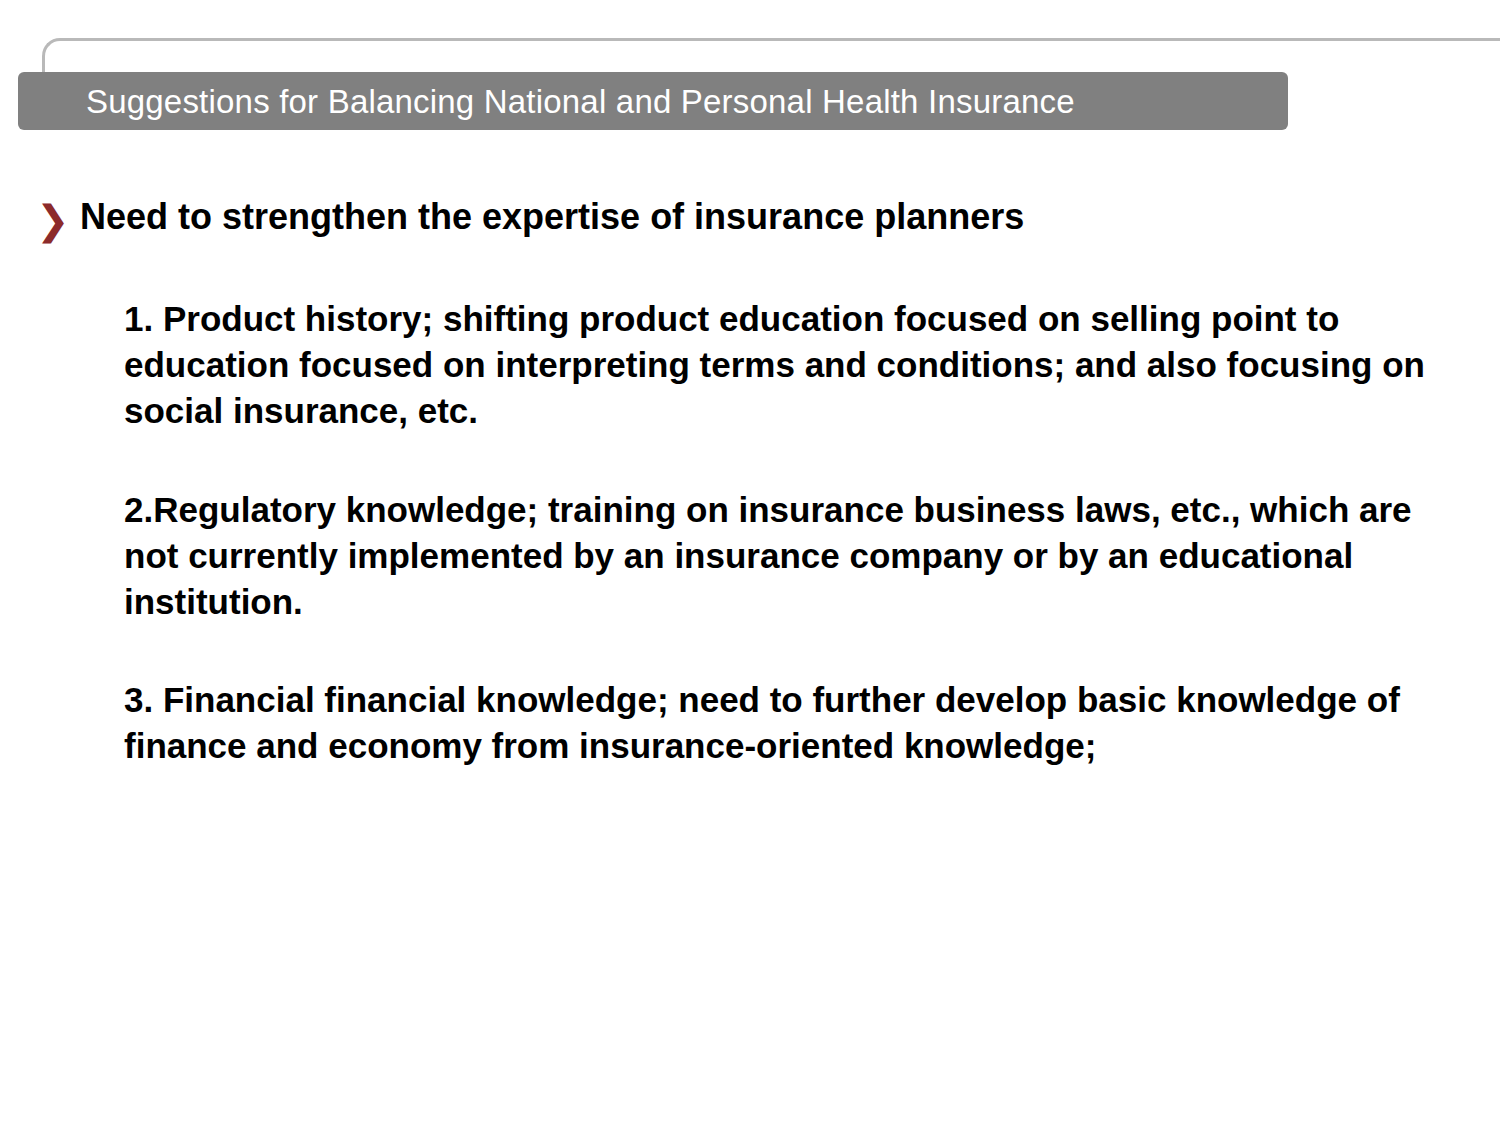Suggestions for Balancing National and Personal Health Insurance
❯
Need to strengthen the expertise of insurance planners
1. Product history; shifting product education focused on selling point to education focused on interpreting terms and conditions; and also focusing on social insurance, etc.
2.Regulatory knowledge; training on insurance business laws, etc., which are not currently implemented by an insurance company or by an educational institution.
3. Financial financial knowledge; need to further develop basic knowledge of finance and economy from insurance-oriented knowledge;